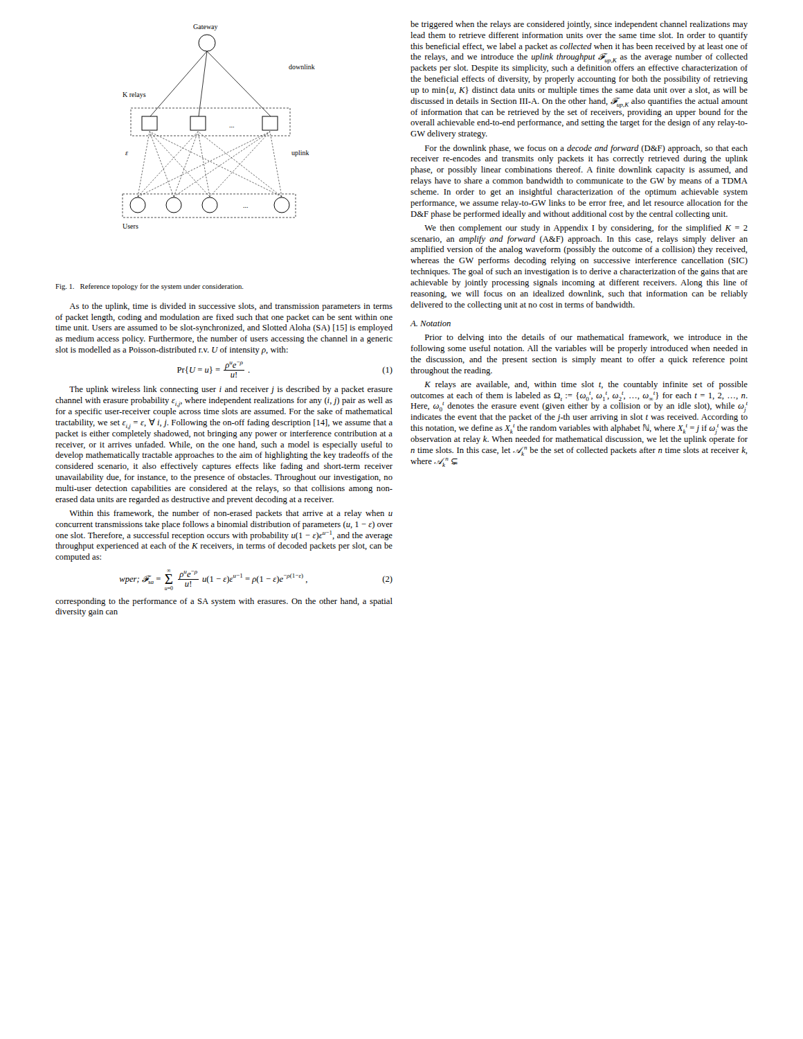Gateway downlink K relays ... ε uplink ... Users
Fig. 1. Reference topology for the system under consideration.
As to the uplink, time is divided in successive slots, and transmission parameters in terms of packet length, coding and modulation are fixed such that one packet can be sent within one time unit. Users are assumed to be slot-synchronized, and Slotted Aloha (SA) [15] is employed as medium access policy. Furthermore, the number of users accessing the channel in a generic slot is modelled as a Poisson-distributed r.v. U of intensity ρ, with:
Pr{U = u} = ρue−ρ u! .
(1)
The uplink wireless link connecting user i and receiver j is described by a packet erasure channel with erasure probability εi,j, where independent realizations for any (i, j) pair as well as for a specific user-receiver couple across time slots are assumed. For the sake of mathematical tractability, we set εi,j = ε, ∀ i, j. Following the on-off fading description [14], we assume that a packet is either completely shadowed, not bringing any power or interference contribution at a receiver, or it arrives unfaded. While, on the one hand, such a model is especially useful to develop mathematically tractable approaches to the aim of highlighting the key tradeoffs of the considered scenario, it also effectively captures effects like fading and short-term receiver unavailability due, for instance, to the presence of obstacles. Throughout our investigation, no multi-user detection capabilities are considered at the relays, so that collisions among non-erased data units are regarded as destructive and prevent decoding at a receiver.
Within this framework, the number of non-erased packets that arrive at a relay when u concurrent transmissions take place follows a binomial distribution of parameters (u, 1 − ε) over one slot. Therefore, a successful reception occurs with probability u(1 − ε)εu−1, and the average throughput experienced at each of the K receivers, in terms of decoded packets per slot, can be computed as:
wper; 𝓕sa = ∞ Σ u=0 ρue−ρ u! u(1 − ε)εu−1 = ρ(1 − ε)e−ρ(1−ε) ,
(2)
corresponding to the performance of a SA system with erasures. On the other hand, a spatial diversity gain can
be triggered when the relays are considered jointly, since independent channel realizations may lead them to retrieve different information units over the same time slot. In order to quantify this beneficial effect, we label a packet as collected when it has been received by at least one of the relays, and we introduce the uplink throughput 𝓕up,K as the average number of collected packets per slot. Despite its simplicity, such a definition offers an effective characterization of the beneficial effects of diversity, by properly accounting for both the possibility of retrieving up to min{u, K} distinct data units or multiple times the same data unit over a slot, as will be discussed in details in Section III-A. On the other hand, 𝓕up,K also quantifies the actual amount of information that can be retrieved by the set of receivers, providing an upper bound for the overall achievable end-to-end performance, and setting the target for the design of any relay-to-GW delivery strategy.
For the downlink phase, we focus on a decode and forward (D&F) approach, so that each receiver re-encodes and transmits only packets it has correctly retrieved during the uplink phase, or possibly linear combinations thereof. A finite downlink capacity is assumed, and relays have to share a common bandwidth to communicate to the GW by means of a TDMA scheme. In order to get an insightful characterization of the optimum achievable system performance, we assume relay-to-GW links to be error free, and let resource allocation for the D&F phase be performed ideally and without additional cost by the central collecting unit.
We then complement our study in Appendix I by considering, for the simplified K = 2 scenario, an amplify and forward (A&F) approach. In this case, relays simply deliver an amplified version of the analog waveform (possibly the outcome of a collision) they received, whereas the GW performs decoding relying on successive interference cancellation (SIC) techniques. The goal of such an investigation is to derive a characterization of the gains that are achievable by jointly processing signals incoming at different receivers. Along this line of reasoning, we will focus on an idealized downlink, such that information can be reliably delivered to the collecting unit at no cost in terms of bandwidth.
A. Notation
Prior to delving into the details of our mathematical framework, we introduce in the following some useful notation. All the variables will be properly introduced when needed in the discussion, and the present section is simply meant to offer a quick reference point throughout the reading.
K relays are available, and, within time slot t, the countably infinite set of possible outcomes at each of them is labeled as Ωt := {ω0t, ω1t, ω2t, …, ω∞t} for each t = 1, 2, …, n. Here, ω0t denotes the erasure event (given either by a collision or by an idle slot), while ωjt indicates the event that the packet of the j-th user arriving in slot t was received. According to this notation, we define as Xkt the random variables with alphabet ℕ, where Xkt = j if ωjt was the observation at relay k. When needed for mathematical discussion, we let the uplink operate for n time slots. In this case, let 𝒜kn be the set of collected packets after n time slots at receiver k, where 𝒜kn ⊊